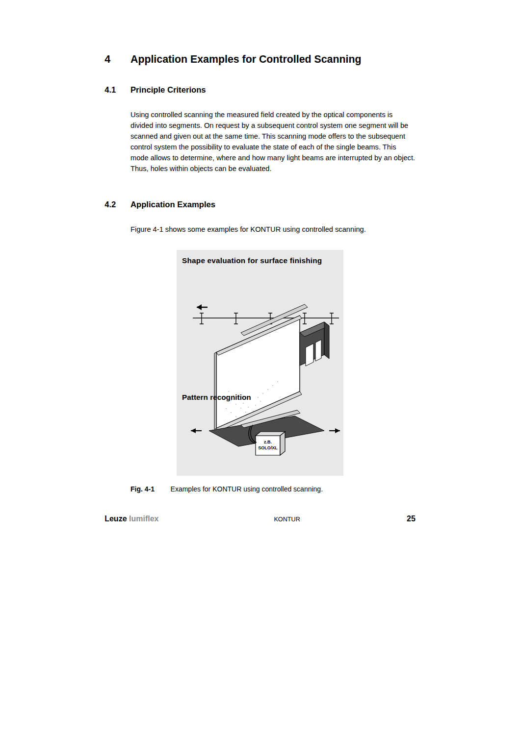4 Application Examples for Controlled Scanning
4.1 Principle Criterions
Using controlled scanning the measured field created by the optical components is divided into segments. On request by a subsequent control system one segment will be scanned and given out at the same time. This scanning mode offers to the subsequent control system the possibility to evaluate the state of each of the single beams. This mode allows to determine, where and how many light beams are interrupted by an object. Thus, holes within objects can be evaluated.
4.2 Application Examples
Figure 4-1 shows some examples for KONTUR using controlled scanning.
Shape evaluation for surface finishing
z.B. SOLO/XL
Pattern recognition
Fig. 4-1 Examples for KONTUR using controlled scanning.
Leuze lumiflex
KONTUR
25